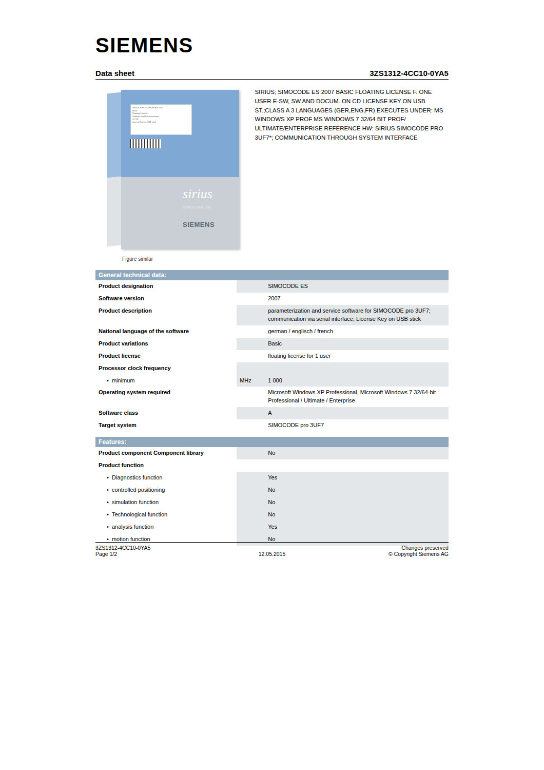SIEMENS
Data sheet
3ZS1312-4CC10-0YA5
SIRIUS SIMOCODE pro ES 2007
Basic
Floating License
Software and Documentation
on CD
License Key on USB stick
sirius
SIMOCODE pro
SIEMENS
Figure similar
SIRIUS; SIMOCODE ES 2007 BASIC FLOATING LICENSE F. ONE USER E-SW, SW AND DOCUM. ON CD LICENSE KEY ON USB ST.;CLASS A 3 LANGUAGES (GER,ENG,FR) EXECUTES UNDER: MS WINDOWS XP PROF MS WINDOWS 7 32/64 BIT PROF/ ULTIMATE/ENTERPRISE REFERENCE HW: SIRIUS SIMOCODE PRO 3UF7*; COMMUNICATION THROUGH SYSTEM INTERFACE
General technical data:
| Product designation | | SIMOCODE ES |
| Software version | | 2007 |
| Product description | | parameterization and service software for SIMOCODE pro 3UF7; communication via serial interface; License Key on USB stick |
| National language of the software | | german / englisch / french |
| Product variations | | Basic |
| Product license | | floating license for 1 user |
| Processor clock frequency | | |
| minimum | MHz | 1 000 |
| Operating system required | | Microsoft Windows XP Professional, Microsoft Windows 7 32/64-bit Professional / Ultimate / Enterprise |
| Software class | | A |
| Target system | | SIMOCODE pro 3UF7 |
Features:
| Product component Component library | | No |
| Product function | | |
| Diagnostics function | | Yes |
| controlled positioning | | No |
| simulation function | | No |
| Technological function | | No |
| analysis function | | Yes |
| motion function | | No |
3ZS1312-4CC10-0YA5
Page 1/2
12.05.2015
Changes preserved
© Copyright Siemens AG